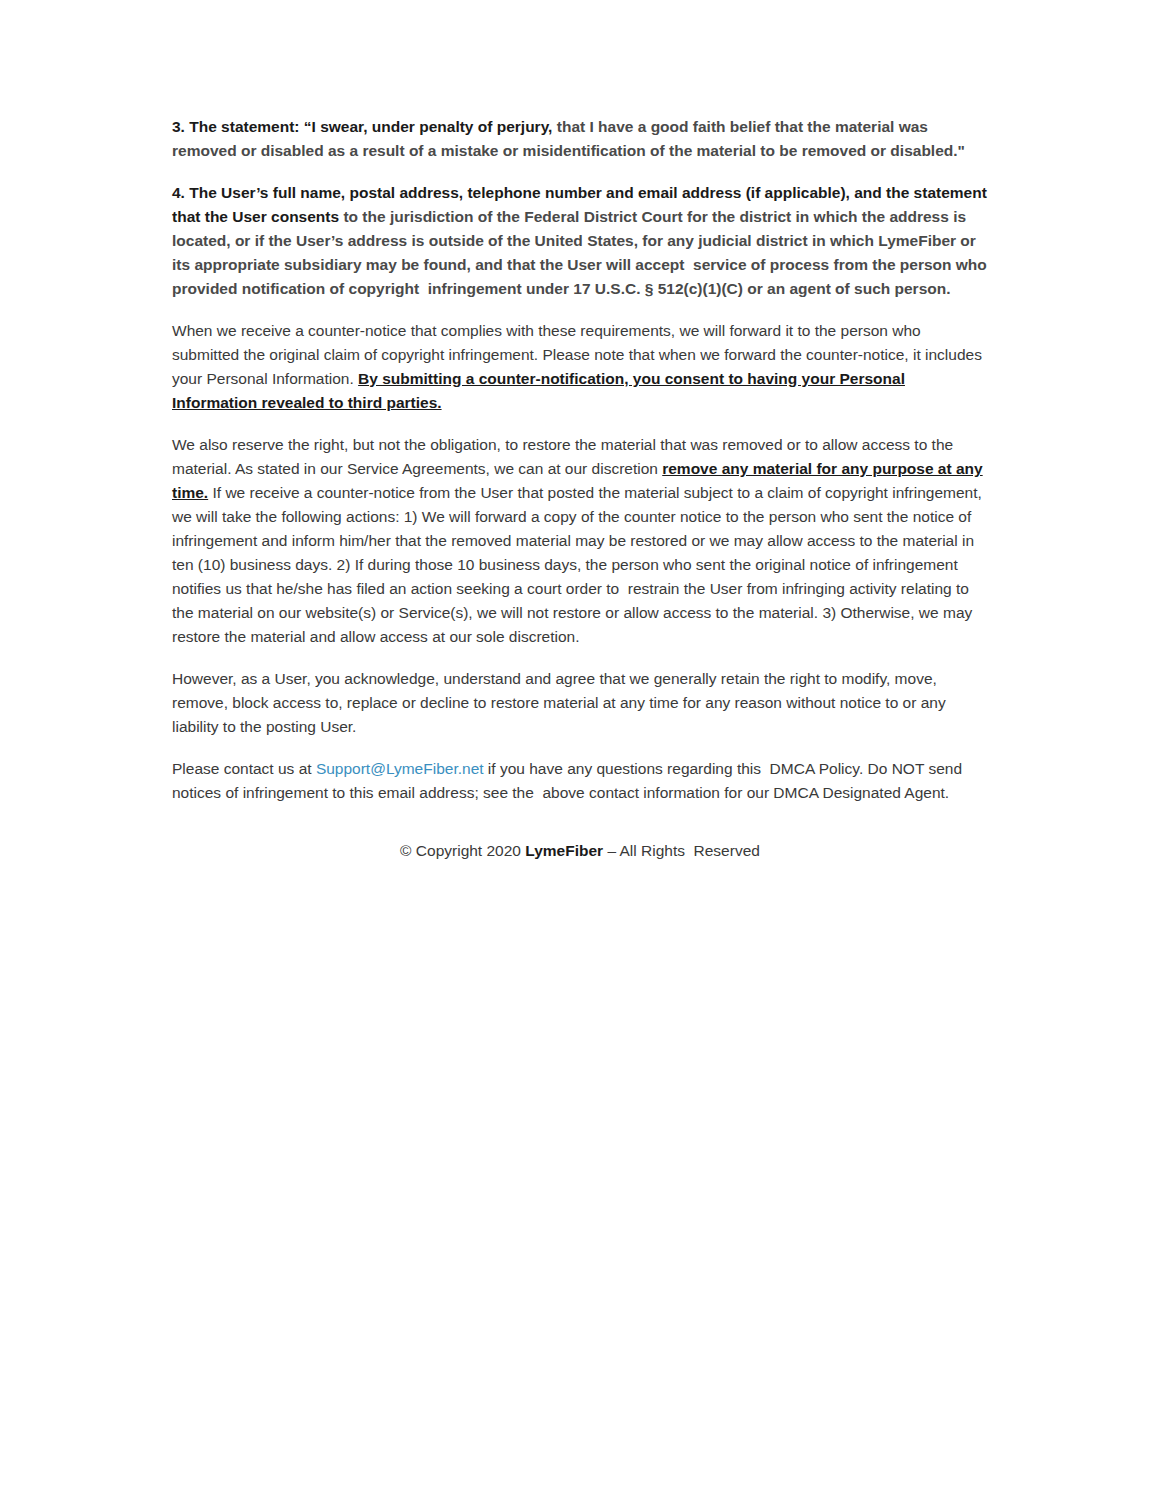3. The statement: “I swear, under penalty of perjury, that I have a good faith belief that the material was removed or disabled as a result of a mistake or misidentification of the material to be removed or disabled."
4. The User’s full name, postal address, telephone number and email address (if applicable), and the statement that the User consents to the jurisdiction of the Federal District Court for the district in which the address is located, or if the User’s address is outside of the United States, for any judicial district in which LymeFiber or its appropriate subsidiary may be found, and that the User will accept service of process from the person who provided notification of copyright infringement under 17 U.S.C. § 512(c)(1)(C) or an agent of such person.
When we receive a counter-notice that complies with these requirements, we will forward it to the person who submitted the original claim of copyright infringement. Please note that when we forward the counter-notice, it includes your Personal Information. By submitting a counter-notification, you consent to having your Personal Information revealed to third parties.
We also reserve the right, but not the obligation, to restore the material that was removed or to allow access to the material. As stated in our Service Agreements, we can at our discretion remove any material for any purpose at any time. If we receive a counter-notice from the User that posted the material subject to a claim of copyright infringement, we will take the following actions: 1) We will forward a copy of the counter notice to the person who sent the notice of infringement and inform him/her that the removed material may be restored or we may allow access to the material in ten (10) business days. 2) If during those 10 business days, the person who sent the original notice of infringement notifies us that he/she has filed an action seeking a court order to restrain the User from infringing activity relating to the material on our website(s) or Service(s), we will not restore or allow access to the material. 3) Otherwise, we may restore the material and allow access at our sole discretion.
However, as a User, you acknowledge, understand and agree that we generally retain the right to modify, move, remove, block access to, replace or decline to restore material at any time for any reason without notice to or any liability to the posting User.
Please contact us at Support@LymeFiber.net if you have any questions regarding this DMCA Policy. Do NOT send notices of infringement to this email address; see the above contact information for our DMCA Designated Agent.
© Copyright 2020 LymeFiber – All Rights Reserved